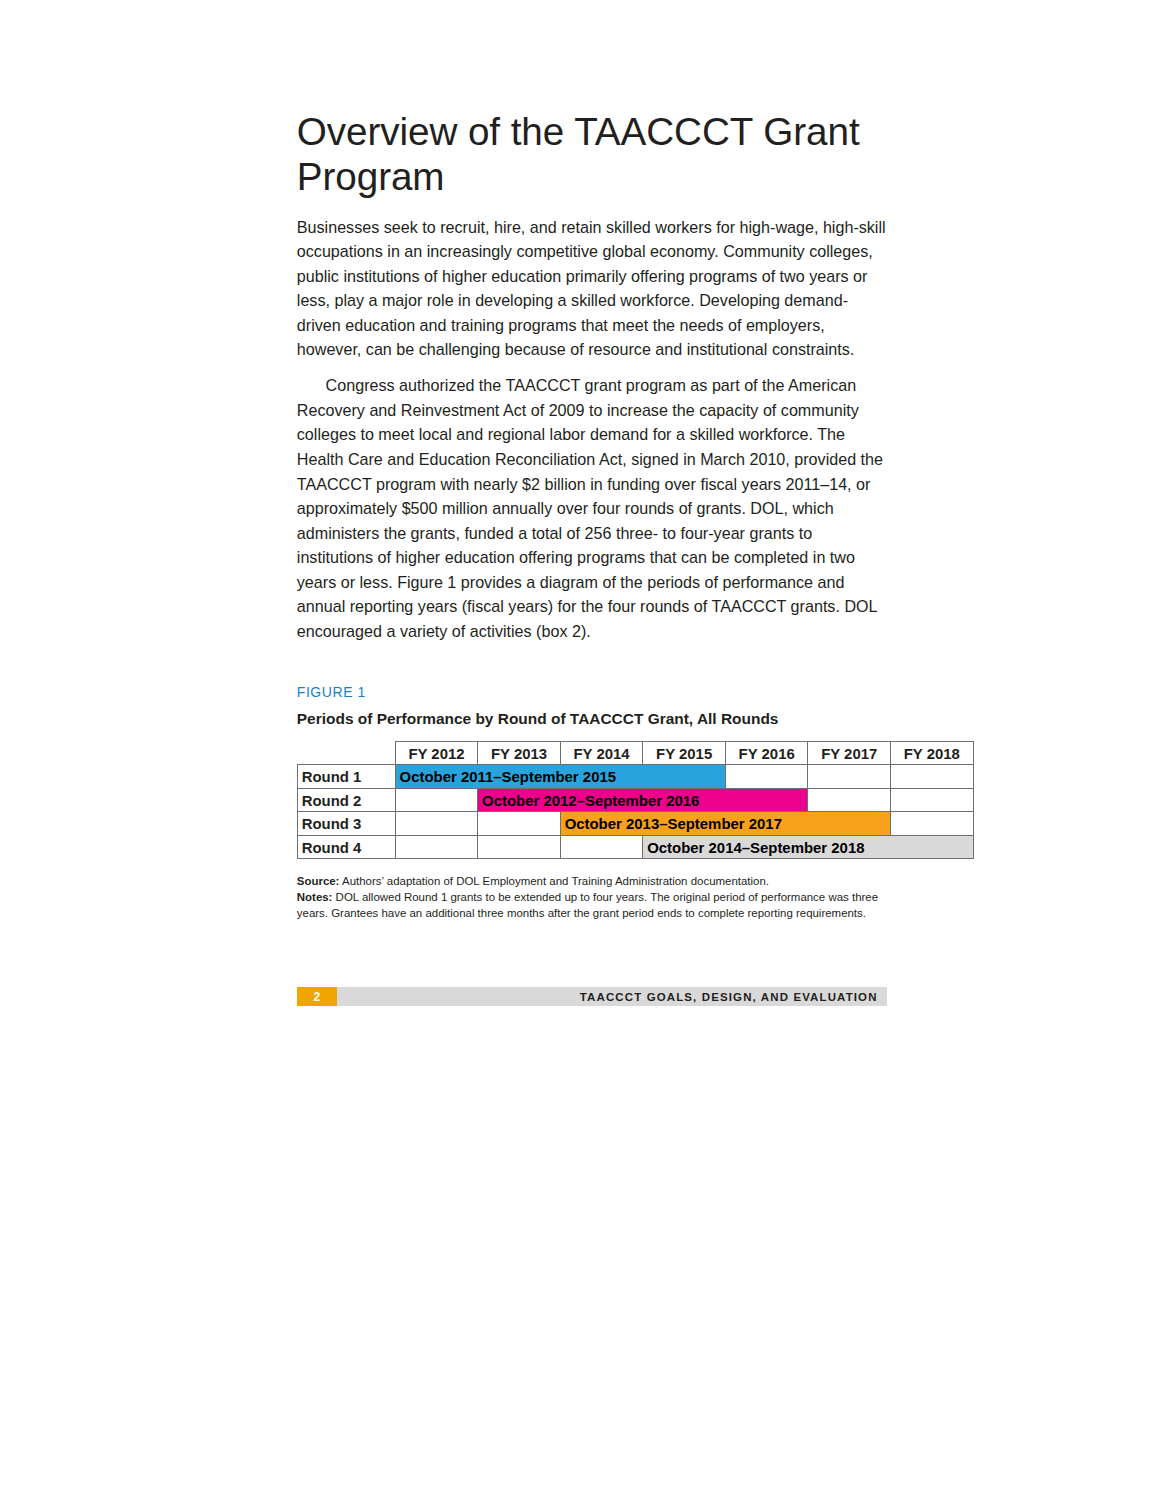Overview of the TAACCCT Grant Program
Businesses seek to recruit, hire, and retain skilled workers for high-wage, high-skill occupations in an increasingly competitive global economy. Community colleges, public institutions of higher education primarily offering programs of two years or less, play a major role in developing a skilled workforce. Developing demand-driven education and training programs that meet the needs of employers, however, can be challenging because of resource and institutional constraints.
Congress authorized the TAACCCT grant program as part of the American Recovery and Reinvestment Act of 2009 to increase the capacity of community colleges to meet local and regional labor demand for a skilled workforce. The Health Care and Education Reconciliation Act, signed in March 2010, provided the TAACCCT program with nearly $2 billion in funding over fiscal years 2011–14, or approximately $500 million annually over four rounds of grants. DOL, which administers the grants, funded a total of 256 three- to four-year grants to institutions of higher education offering programs that can be completed in two years or less. Figure 1 provides a diagram of the periods of performance and annual reporting years (fiscal years) for the four rounds of TAACCCT grants. DOL encouraged a variety of activities (box 2).
FIGURE 1
Periods of Performance by Round of TAACCCT Grant, All Rounds
| | FY 2012 | FY 2013 | FY 2014 | FY 2015 | FY 2016 | FY 2017 | FY 2018 |
| --- | --- | --- | --- | --- | --- | --- | --- |
| Round 1 | October 2011–September 2015 | | | |
| Round 2 | | October 2012–September 2016 | | |
| Round 3 | | | October 2013–September 2017 | |
| Round 4 | | | | October 2014–September 2018 |
Source: Authors’ adaptation of DOL Employment and Training Administration documentation.
Notes: DOL allowed Round 1 grants to be extended up to four years. The original period of performance was three years. Grantees have an additional three months after the grant period ends to complete reporting requirements.
2
TAACCCT GOALS, DESIGN, AND EVALUATION